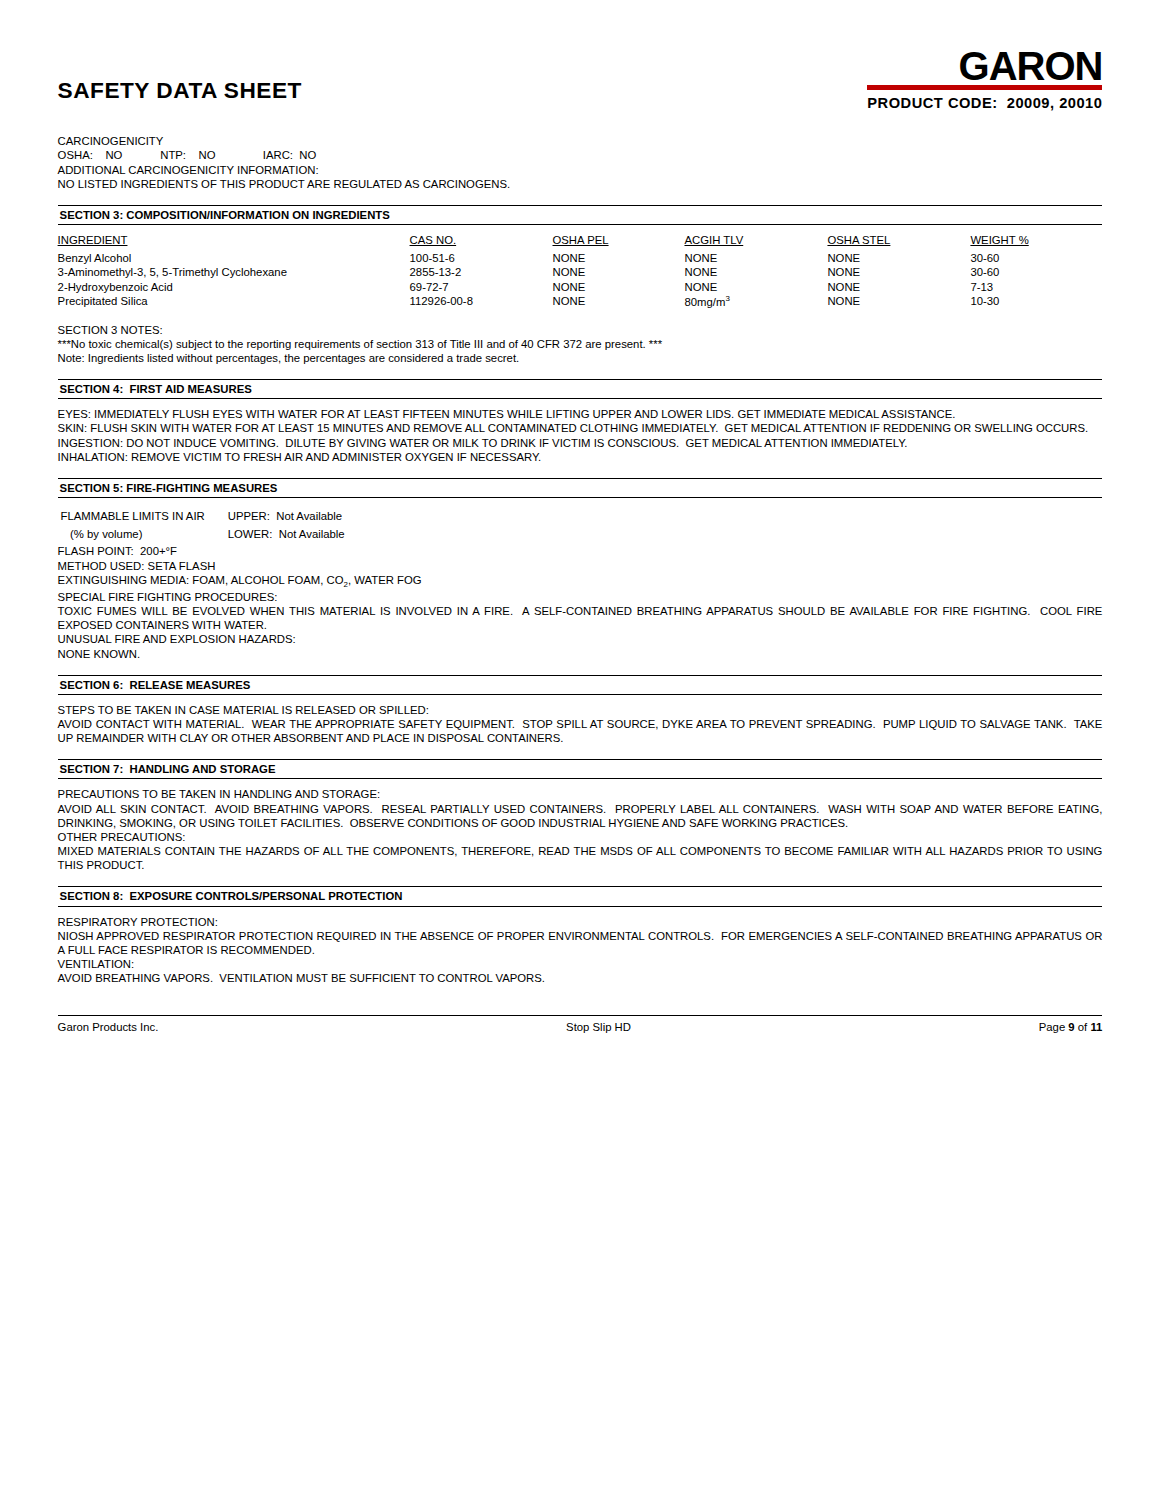GARON
PRODUCT CODE: 20009, 20010
SAFETY DATA SHEET
CARCINOGENICITY
OSHA: NO NTP: NO IARC: NO
ADDITIONAL CARCINOGENICITY INFORMATION:
NO LISTED INGREDIENTS OF THIS PRODUCT ARE REGULATED AS CARCINOGENS.
SECTION 3: COMPOSITION/INFORMATION ON INGREDIENTS
| INGREDIENT | CAS NO. | OSHA PEL | ACGIH TLV | OSHA STEL | WEIGHT % |
| --- | --- | --- | --- | --- | --- |
| Benzyl Alcohol | 100-51-6 | NONE | NONE | NONE | 30-60 |
| 3-Aminomethyl-3, 5, 5-Trimethyl Cyclohexane | 2855-13-2 | NONE | NONE | NONE | 30-60 |
| 2-Hydroxybenzoic Acid | 69-72-7 | NONE | NONE | NONE | 7-13 |
| Precipitated Silica | 112926-00-8 | NONE | 80mg/m 3 | NONE | 10-30 |
SECTION 3 NOTES:
***No toxic chemical(s) subject to the reporting requirements of section 313 of Title III and of 40 CFR 372 are present. ***
Note: Ingredients listed without percentages, the percentages are considered a trade secret.
SECTION 4: FIRST AID MEASURES
EYES: IMMEDIATELY FLUSH EYES WITH WATER FOR AT LEAST FIFTEEN MINUTES WHILE LIFTING UPPER AND LOWER LIDS. GET IMMEDIATE MEDICAL ASSISTANCE.
SKIN: FLUSH SKIN WITH WATER FOR AT LEAST 15 MINUTES AND REMOVE ALL CONTAMINATED CLOTHING IMMEDIATELY. GET MEDICAL ATTENTION IF REDDENING OR SWELLING OCCURS.
INGESTION: DO NOT INDUCE VOMITING. DILUTE BY GIVING WATER OR MILK TO DRINK IF VICTIM IS CONSCIOUS. GET MEDICAL ATTENTION IMMEDIATELY.
INHALATION: REMOVE VICTIM TO FRESH AIR AND ADMINISTER OXYGEN IF NECESSARY.
SECTION 5: FIRE-FIGHTING MEASURES
| FLAMMABLE LIMITS IN AIR | UPPER: Not Available |
| (% by volume) | LOWER: Not Available |
FLASH POINT: 200+°F
METHOD USED: SETA FLASH
EXTINGUISHING MEDIA: FOAM, ALCOHOL FOAM, CO2, WATER FOG
SPECIAL FIRE FIGHTING PROCEDURES:
TOXIC FUMES WILL BE EVOLVED WHEN THIS MATERIAL IS INVOLVED IN A FIRE. A SELF-CONTAINED BREATHING APPARATUS SHOULD BE AVAILABLE FOR FIRE FIGHTING. COOL FIRE EXPOSED CONTAINERS WITH WATER.
UNUSUAL FIRE AND EXPLOSION HAZARDS:
NONE KNOWN.
SECTION 6: RELEASE MEASURES
STEPS TO BE TAKEN IN CASE MATERIAL IS RELEASED OR SPILLED:
AVOID CONTACT WITH MATERIAL. WEAR THE APPROPRIATE SAFETY EQUIPMENT. STOP SPILL AT SOURCE, DYKE AREA TO PREVENT SPREADING. PUMP LIQUID TO SALVAGE TANK. TAKE UP REMAINDER WITH CLAY OR OTHER ABSORBENT AND PLACE IN DISPOSAL CONTAINERS.
SECTION 7: HANDLING AND STORAGE
PRECAUTIONS TO BE TAKEN IN HANDLING AND STORAGE:
AVOID ALL SKIN CONTACT. AVOID BREATHING VAPORS. RESEAL PARTIALLY USED CONTAINERS. PROPERLY LABEL ALL CONTAINERS. WASH WITH SOAP AND WATER BEFORE EATING, DRINKING, SMOKING, OR USING TOILET FACILITIES. OBSERVE CONDITIONS OF GOOD INDUSTRIAL HYGIENE AND SAFE WORKING PRACTICES.
OTHER PRECAUTIONS:
MIXED MATERIALS CONTAIN THE HAZARDS OF ALL THE COMPONENTS, THEREFORE, READ THE MSDS OF ALL COMPONENTS TO BECOME FAMILIAR WITH ALL HAZARDS PRIOR TO USING THIS PRODUCT.
SECTION 8: EXPOSURE CONTROLS/PERSONAL PROTECTION
RESPIRATORY PROTECTION:
NIOSH APPROVED RESPIRATOR PROTECTION REQUIRED IN THE ABSENCE OF PROPER ENVIRONMENTAL CONTROLS. FOR EMERGENCIES A SELF-CONTAINED BREATHING APPARATUS OR A FULL FACE RESPIRATOR IS RECOMMENDED.
VENTILATION:
AVOID BREATHING VAPORS. VENTILATION MUST BE SUFFICIENT TO CONTROL VAPORS.
Garon Products Inc.
Stop Slip HD
Page 9 of 11